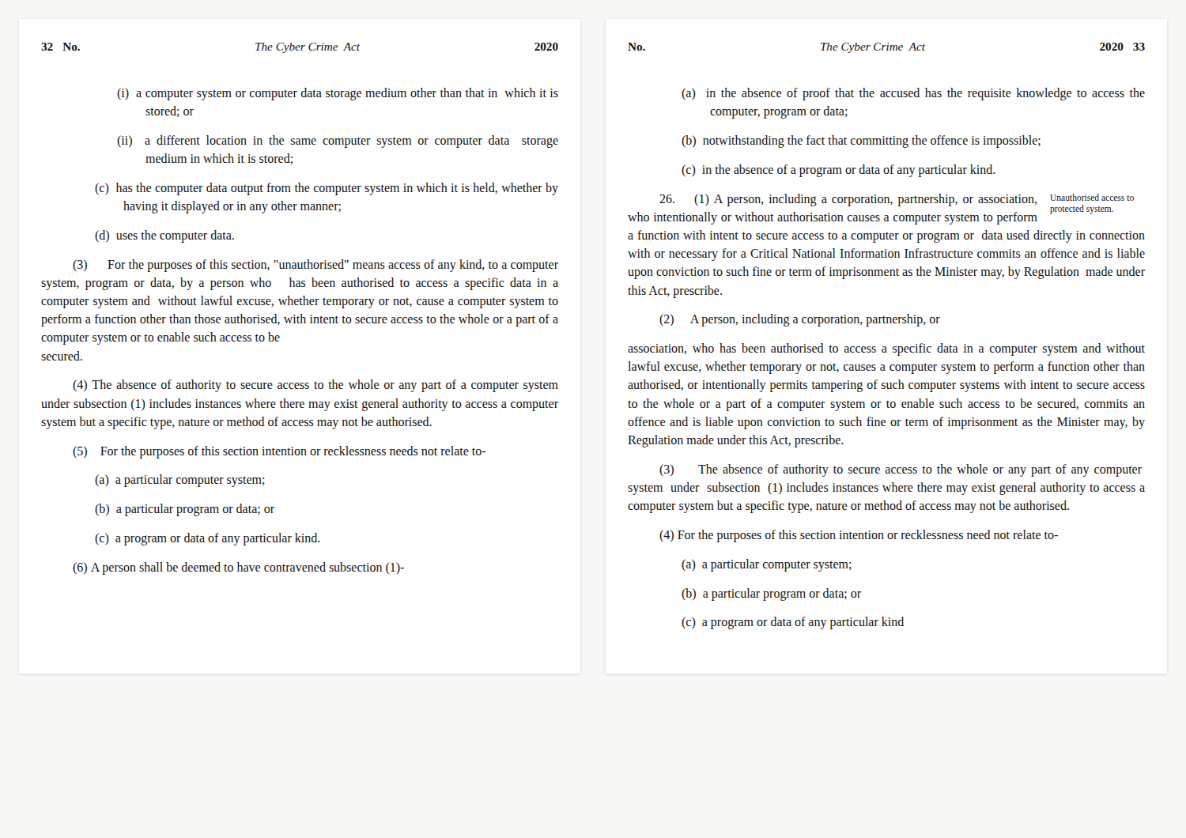32 No. The Cyber Crime Act 2020
(i) a computer system or computer data storage medium other than that in which it is stored; or
(ii) a different location in the same computer system or computer data storage medium in which it is stored;
(c) has the computer data output from the computer system in which it is held, whether by having it displayed or in any other manner;
(d) uses the computer data.
(3) For the purposes of this section, "unauthorised" means access of any kind, to a computer system, program or data, by a person who has been authorised to access a specific data in a computer system and without lawful excuse, whether temporary or not, cause a computer system to perform a function other than those authorised, with intent to secure access to the whole or a part of a computer system or to enable such access to be
secured.
(4) The absence of authority to secure access to the whole or any part of a computer system under subsection (1) includes instances where there may exist general authority to access a computer system but a specific type, nature or method of access may not be authorised.
(5) For the purposes of this section intention or recklessness needs not relate to-
(a) a particular computer system;
(b) a particular program or data; or
(c) a program or data of any particular kind.
(6) A person shall be deemed to have contravened subsection (1)-
No. The Cyber Crime Act 2020 33
(a) in the absence of proof that the accused has the requisite knowledge to access the computer, program or data;
(b) notwithstanding the fact that committing the offence is impossible;
(c) in the absence of a program or data of any particular kind.
Unauthorised access to protected system.
26. (1) A person, including a corporation, partnership, or association, who intentionally or without authorisation causes a computer system to perform a function with intent to secure access to a computer or program or data used directly in connection with or necessary for a Critical National Information Infrastructure commits an offence and is liable upon conviction to such fine or term of imprisonment as the Minister may, by Regulation made under this Act, prescribe.
(2) A person, including a corporation, partnership, or
association, who has been authorised to access a specific data in a computer system and without lawful excuse, whether temporary or not, causes a computer system to perform a function other than authorised, or intentionally permits tampering of such computer systems with intent to secure access to the whole or a part of a computer system or to enable such access to be secured, commits an offence and is liable upon conviction to such fine or term of imprisonment as the Minister may, by Regulation made under this Act, prescribe.
(3) The absence of authority to secure access to the whole or any part of any computer system under subsection (1) includes instances where there may exist general authority to access a computer system but a specific type, nature or method of access may not be authorised.
(4) For the purposes of this section intention or recklessness need not relate to-
(a) a particular computer system;
(b) a particular program or data; or
(c) a program or data of any particular kind